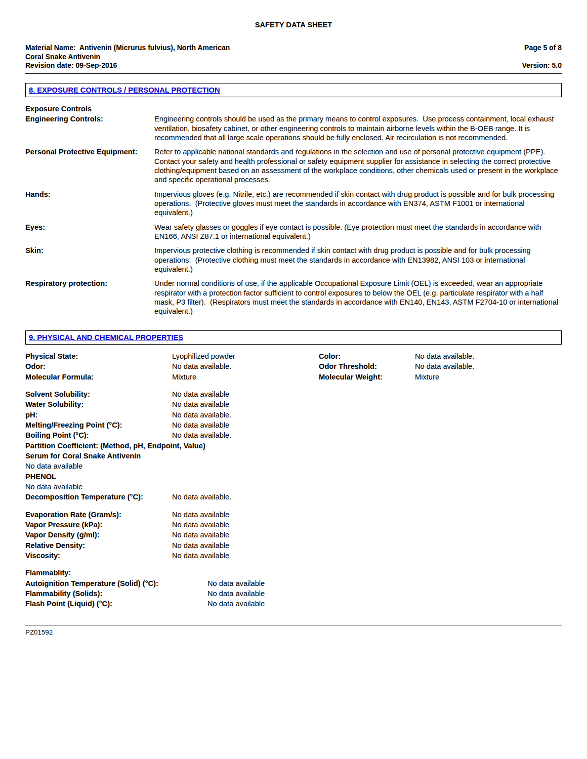SAFETY DATA SHEET
| Material Name: Antivenin (Micrurus fulvius), North American Coral Snake Antivenin Revision date: 09-Sep-2016 | Page 5 of 8 Version: 5.0 |
8. EXPOSURE CONTROLS / PERSONAL PROTECTION
Exposure Controls
| Engineering Controls: | Engineering controls should be used as the primary means to control exposures. Use process containment, local exhaust ventilation, biosafety cabinet, or other engineering controls to maintain airborne levels within the B-OEB range. It is recommended that all large scale operations should be fully enclosed. Air recirculation is not recommended. |
| Personal Protective Equipment: | Refer to applicable national standards and regulations in the selection and use of personal protective equipment (PPE). Contact your safety and health professional or safety equipment supplier for assistance in selecting the correct protective clothing/equipment based on an assessment of the workplace conditions, other chemicals used or present in the workplace and specific operational processes. |
| Hands: | Impervious gloves (e.g. Nitrile, etc.) are recommended if skin contact with drug product is possible and for bulk processing operations. (Protective gloves must meet the standards in accordance with EN374, ASTM F1001 or international equivalent.) |
| Eyes: | Wear safety glasses or goggles if eye contact is possible. (Eye protection must meet the standards in accordance with EN166, ANSI Z87.1 or international equivalent.) |
| Skin: | Impervious protective clothing is recommended if skin contact with drug product is possible and for bulk processing operations. (Protective clothing must meet the standards in accordance with EN13982, ANSI 103 or international equivalent.) |
| Respiratory protection: | Under normal conditions of use, if the applicable Occupational Exposure Limit (OEL) is exceeded, wear an appropriate respirator with a protection factor sufficient to control exposures to below the OEL (e.g. particulate respirator with a half mask, P3 filter). (Respirators must meet the standards in accordance with EN140, EN143, ASTM F2704-10 or international equivalent.) |
9. PHYSICAL AND CHEMICAL PROPERTIES
| Physical State: | Lyophilized powder | Color: | No data available. |
| Odor: | No data available. | Odor Threshold: | No data available. |
| Molecular Formula: | Mixture | Molecular Weight: | Mixture |
| Solvent Solubility: | No data available |
| Water Solubility: | No data available |
| pH: | No data available. |
| Melting/Freezing Point (°C): | No data available |
| Boiling Point (°C): | No data available. |
Partition Coefficient: (Method, pH, Endpoint, Value)
Serum for Coral Snake Antivenin
No data available
PHENOL
No data available
| Decomposition Temperature (°C): | No data available. |
| Evaporation Rate (Gram/s): | No data available |
| Vapor Pressure (kPa): | No data available |
| Vapor Density (g/ml): | No data available |
| Relative Density: | No data available |
| Viscosity: | No data available |
Flammablity:
| Autoignition Temperature (Solid) (°C): | No data available |
| Flammability (Solids): | No data available |
| Flash Point (Liquid) (°C): | No data available |
PZ01592